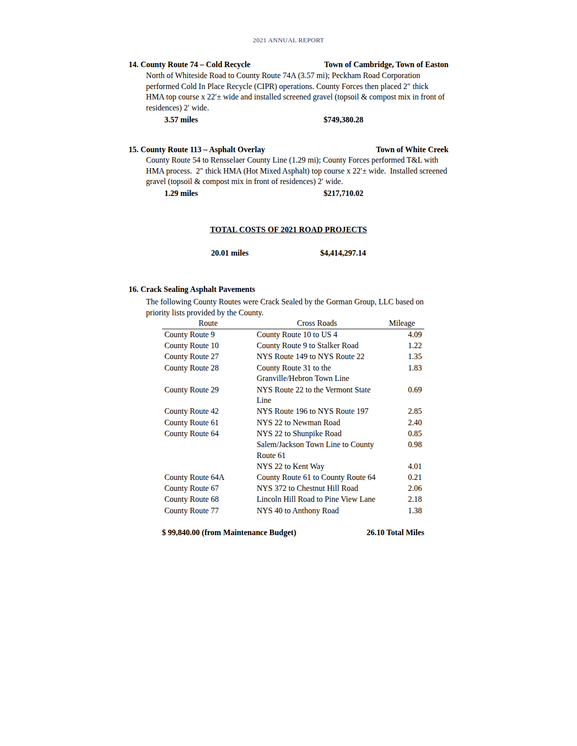2021 ANNUAL REPORT
14. County Route 74 – Cold Recycle Town of Cambridge, Town of Easton
North of Whiteside Road to County Route 74A (3.57 mi); Peckham Road Corporation performed Cold In Place Recycle (CIPR) operations. County Forces then placed 2″ thick HMA top course x 22′± wide and installed screened gravel (topsoil & compost mix in front of residences) 2′ wide.
3.57 miles $749,380.28
15. County Route 113 – Asphalt Overlay Town of White Creek
County Route 54 to Rensselaer County Line (1.29 mi); County Forces performed T&L with HMA process. 2″ thick HMA (Hot Mixed Asphalt) top course x 22′± wide. Installed screened gravel (topsoil & compost mix in front of residences) 2′ wide.
1.29 miles $217,710.02
TOTAL COSTS OF 2021 ROAD PROJECTS
20.01 miles $4,414,297.14
16. Crack Sealing Asphalt Pavements
The following County Routes were Crack Sealed by the Gorman Group, LLC based on priority lists provided by the County.
| Route | Cross Roads | Mileage |
| --- | --- | --- |
| County Route 9 | County Route 10 to US 4 | 4.09 |
| County Route 10 | County Route 9 to Stalker Road | 1.22 |
| County Route 27 | NYS Route 149 to NYS Route 22 | 1.35 |
| County Route 28 | County Route 31 to the Granville/Hebron Town Line | 1.83 |
| County Route 29 | NYS Route 22 to the Vermont State Line | 0.69 |
| County Route 42 | NYS Route 196 to NYS Route 197 | 2.85 |
| County Route 61 | NYS 22 to Newman Road | 2.40 |
| County Route 64 | NYS 22 to Shunpike Road | 0.85 |
| | Salem/Jackson Town Line to County Route 61 | 0.98 |
| | NYS 22 to Kent Way | 4.01 |
| County Route 64A | County Route 61 to County Route 64 | 0.21 |
| County Route 67 | NYS 372 to Chestnut Hill Road | 2.06 |
| County Route 68 | Lincoln Hill Road to Pine View Lane | 2.18 |
| County Route 77 | NYS 40 to Anthony Road | 1.38 |
$ 99,840.00 (from Maintenance Budget) 26.10 Total Miles